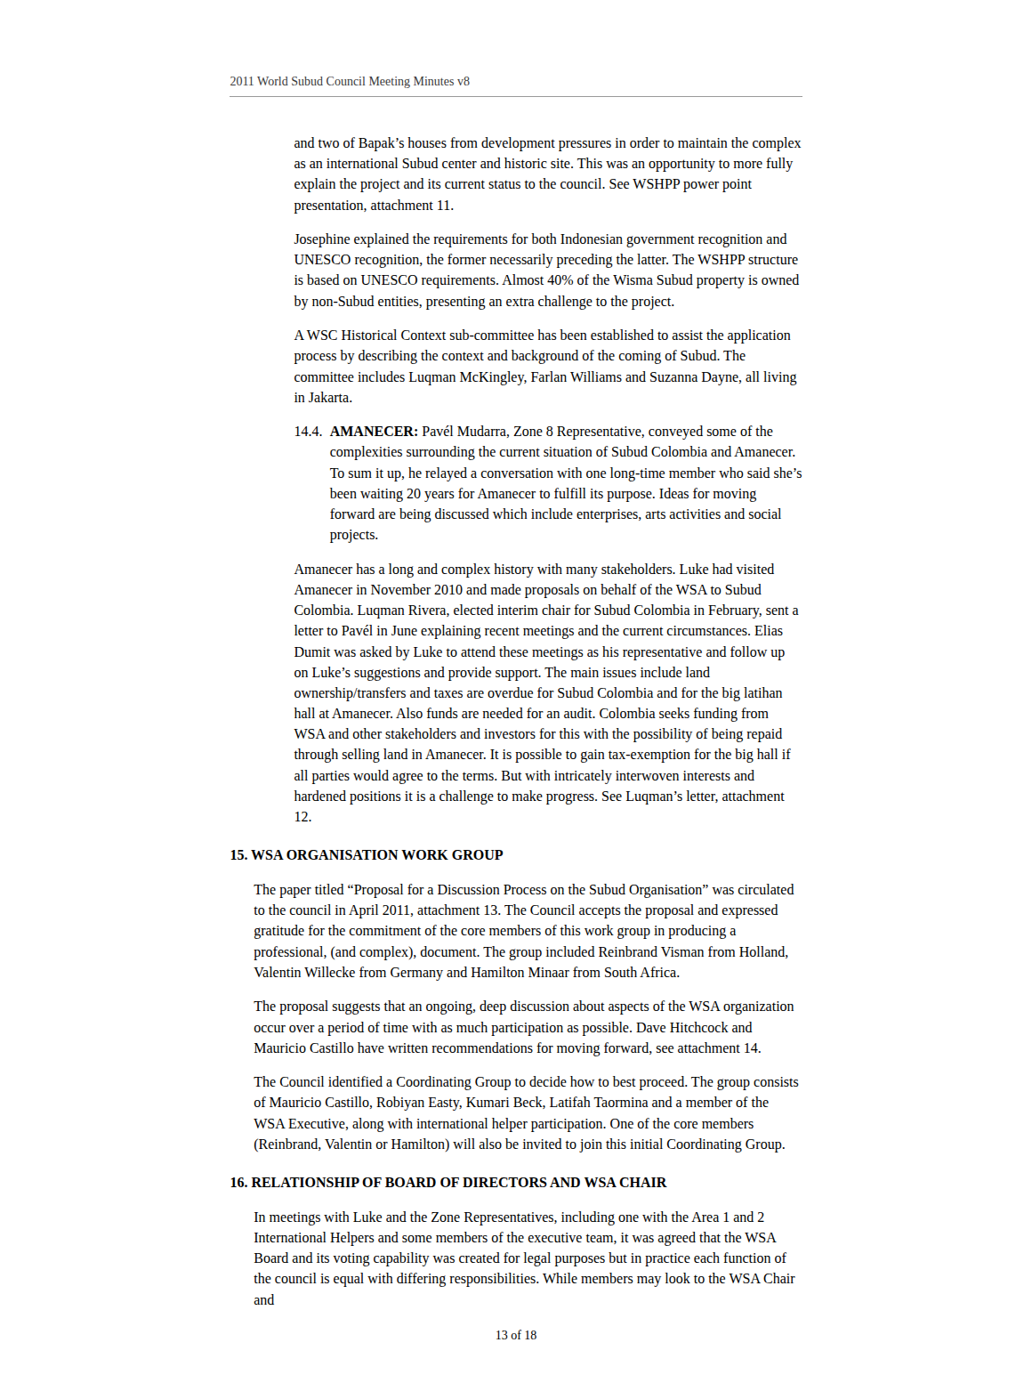2011 World Subud Council Meeting Minutes v8
and two of Bapak’s houses from development pressures in order to maintain the complex as an international Subud center and historic site. This was an opportunity to more fully explain the project and its current status to the council. See WSHPP power point presentation, attachment 11.
Josephine explained the requirements for both Indonesian government recognition and UNESCO recognition, the former necessarily preceding the latter. The WSHPP structure is based on UNESCO requirements. Almost 40% of the Wisma Subud property is owned by non-Subud entities, presenting an extra challenge to the project.
A WSC Historical Context sub-committee has been established to assist the application process by describing the context and background of the coming of Subud. The committee includes Luqman McKingley, Farlan Williams and Suzanna Dayne, all living in Jakarta.
14.4. AMANECER: Pavél Mudarra, Zone 8 Representative, conveyed some of the complexities surrounding the current situation of Subud Colombia and Amanecer. To sum it up, he relayed a conversation with one long-time member who said she’s been waiting 20 years for Amanecer to fulfill its purpose. Ideas for moving forward are being discussed which include enterprises, arts activities and social projects.
Amanecer has a long and complex history with many stakeholders. Luke had visited Amanecer in November 2010 and made proposals on behalf of the WSA to Subud Colombia. Luqman Rivera, elected interim chair for Subud Colombia in February, sent a letter to Pavél in June explaining recent meetings and the current circumstances. Elias Dumit was asked by Luke to attend these meetings as his representative and follow up on Luke’s suggestions and provide support. The main issues include land ownership/transfers and taxes are overdue for Subud Colombia and for the big latihan hall at Amanecer. Also funds are needed for an audit. Colombia seeks funding from WSA and other stakeholders and investors for this with the possibility of being repaid through selling land in Amanecer. It is possible to gain tax-exemption for the big hall if all parties would agree to the terms. But with intricately interwoven interests and hardened positions it is a challenge to make progress. See Luqman’s letter, attachment 12.
15. WSA ORGANISATION WORK GROUP
The paper titled “Proposal for a Discussion Process on the Subud Organisation” was circulated to the council in April 2011, attachment 13. The Council accepts the proposal and expressed gratitude for the commitment of the core members of this work group in producing a professional, (and complex), document. The group included Reinbrand Visman from Holland, Valentin Willecke from Germany and Hamilton Minaar from South Africa.
The proposal suggests that an ongoing, deep discussion about aspects of the WSA organization occur over a period of time with as much participation as possible. Dave Hitchcock and Mauricio Castillo have written recommendations for moving forward, see attachment 14.
The Council identified a Coordinating Group to decide how to best proceed. The group consists of Mauricio Castillo, Robiyan Easty, Kumari Beck, Latifah Taormina and a member of the WSA Executive, along with international helper participation. One of the core members (Reinbrand, Valentin or Hamilton) will also be invited to join this initial Coordinating Group.
16. RELATIONSHIP OF BOARD OF DIRECTORS AND WSA CHAIR
In meetings with Luke and the Zone Representatives, including one with the Area 1 and 2 International Helpers and some members of the executive team, it was agreed that the WSA Board and its voting capability was created for legal purposes but in practice each function of the council is equal with differing responsibilities. While members may look to the WSA Chair and
13 of 18